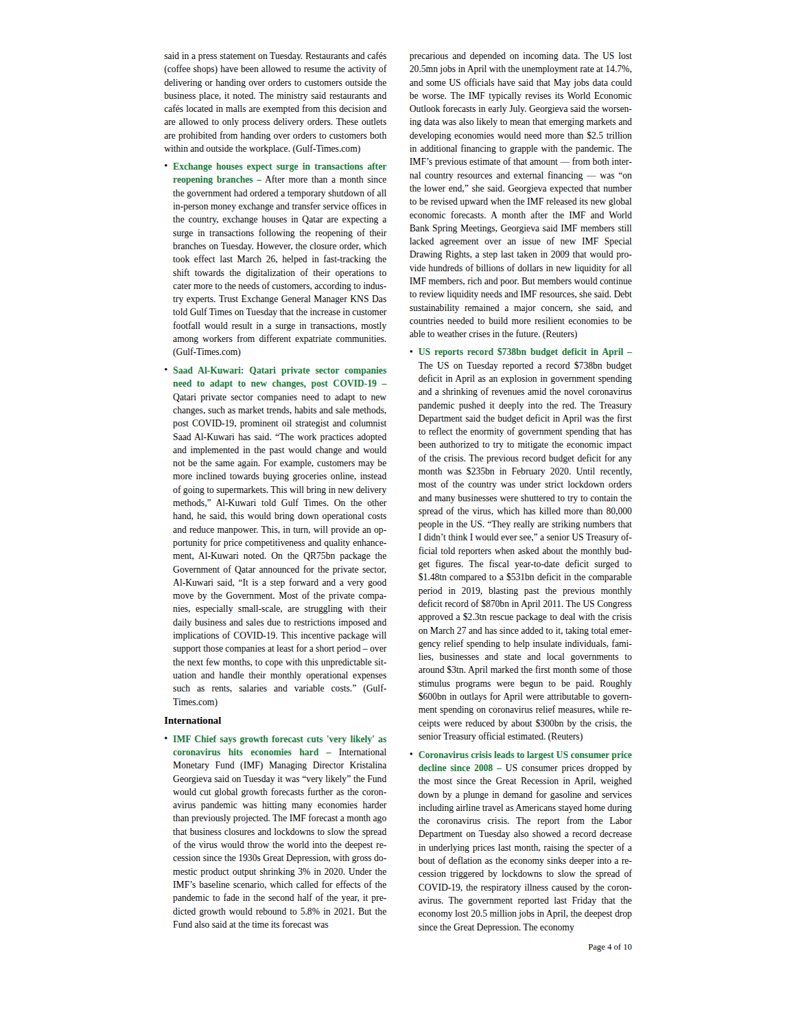said in a press statement on Tuesday. Restaurants and cafés (coffee shops) have been allowed to resume the activity of delivering or handing over orders to customers outside the business place, it noted. The ministry said restaurants and cafés located in malls are exempted from this decision and are allowed to only process delivery orders. These outlets are prohibited from handing over orders to customers both within and outside the workplace. (Gulf-Times.com)
Exchange houses expect surge in transactions after reopening branches – After more than a month since the government had ordered a temporary shutdown of all in-person money exchange and transfer service offices in the country, exchange houses in Qatar are expecting a surge in transactions following the reopening of their branches on Tuesday. However, the closure order, which took effect last March 26, helped in fast-tracking the shift towards the digitalization of their operations to cater more to the needs of customers, according to industry experts. Trust Exchange General Manager KNS Das told Gulf Times on Tuesday that the increase in customer footfall would result in a surge in transactions, mostly among workers from different expatriate communities. (Gulf-Times.com)
Saad Al-Kuwari: Qatari private sector companies need to adapt to new changes, post COVID-19 – Qatari private sector companies need to adapt to new changes, such as market trends, habits and sale methods, post COVID-19, prominent oil strategist and columnist Saad Al-Kuwari has said. “The work practices adopted and implemented in the past would change and would not be the same again. For example, customers may be more inclined towards buying groceries online, instead of going to supermarkets. This will bring in new delivery methods,” Al-Kuwari told Gulf Times. On the other hand, he said, this would bring down operational costs and reduce manpower. This, in turn, will provide an opportunity for price competitiveness and quality enhancement, Al-Kuwari noted. On the QR75bn package the Government of Qatar announced for the private sector, Al-Kuwari said, “It is a step forward and a very good move by the Government. Most of the private companies, especially small-scale, are struggling with their daily business and sales due to restrictions imposed and implications of COVID-19. This incentive package will support those companies at least for a short period – over the next few months, to cope with this unpredictable situation and handle their monthly operational expenses such as rents, salaries and variable costs.” (Gulf-Times.com)
International
IMF Chief says growth forecast cuts 'very likely' as coronavirus hits economies hard – International Monetary Fund (IMF) Managing Director Kristalina Georgieva said on Tuesday it was “very likely” the Fund would cut global growth forecasts further as the coronavirus pandemic was hitting many economies harder than previously projected. The IMF forecast a month ago that business closures and lockdowns to slow the spread of the virus would throw the world into the deepest recession since the 1930s Great Depression, with gross domestic product output shrinking 3% in 2020. Under the IMF’s baseline scenario, which called for effects of the pandemic to fade in the second half of the year, it predicted growth would rebound to 5.8% in 2021. But the Fund also said at the time its forecast was
precarious and depended on incoming data. The US lost 20.5mn jobs in April with the unemployment rate at 14.7%, and some US officials have said that May jobs data could be worse. The IMF typically revises its World Economic Outlook forecasts in early July. Georgieva said the worsening data was also likely to mean that emerging markets and developing economies would need more than $2.5 trillion in additional financing to grapple with the pandemic. The IMF’s previous estimate of that amount — from both internal country resources and external financing — was “on the lower end,” she said. Georgieva expected that number to be revised upward when the IMF released its new global economic forecasts. A month after the IMF and World Bank Spring Meetings, Georgieva said IMF members still lacked agreement over an issue of new IMF Special Drawing Rights, a step last taken in 2009 that would provide hundreds of billions of dollars in new liquidity for all IMF members, rich and poor. But members would continue to review liquidity needs and IMF resources, she said. Debt sustainability remained a major concern, she said, and countries needed to build more resilient economies to be able to weather crises in the future. (Reuters)
US reports record $738bn budget deficit in April – The US on Tuesday reported a record $738bn budget deficit in April as an explosion in government spending and a shrinking of revenues amid the novel coronavirus pandemic pushed it deeply into the red. The Treasury Department said the budget deficit in April was the first to reflect the enormity of government spending that has been authorized to try to mitigate the economic impact of the crisis. The previous record budget deficit for any month was $235bn in February 2020. Until recently, most of the country was under strict lockdown orders and many businesses were shuttered to try to contain the spread of the virus, which has killed more than 80,000 people in the US. “They really are striking numbers that I didn’t think I would ever see,” a senior US Treasury official told reporters when asked about the monthly budget figures. The fiscal year-to-date deficit surged to $1.48tn compared to a $531bn deficit in the comparable period in 2019, blasting past the previous monthly deficit record of $870bn in April 2011. The US Congress approved a $2.3tn rescue package to deal with the crisis on March 27 and has since added to it, taking total emergency relief spending to help insulate individuals, families, businesses and state and local governments to around $3tn. April marked the first month some of those stimulus programs were begun to be paid. Roughly $600bn in outlays for April were attributable to government spending on coronavirus relief measures, while receipts were reduced by about $300bn by the crisis, the senior Treasury official estimated. (Reuters)
Coronavirus crisis leads to largest US consumer price decline since 2008 – US consumer prices dropped by the most since the Great Recession in April, weighed down by a plunge in demand for gasoline and services including airline travel as Americans stayed home during the coronavirus crisis. The report from the Labor Department on Tuesday also showed a record decrease in underlying prices last month, raising the specter of a bout of deflation as the economy sinks deeper into a recession triggered by lockdowns to slow the spread of COVID-19, the respiratory illness caused by the coronavirus. The government reported last Friday that the economy lost 20.5 million jobs in April, the deepest drop since the Great Depression. The economy
Page 4 of 10